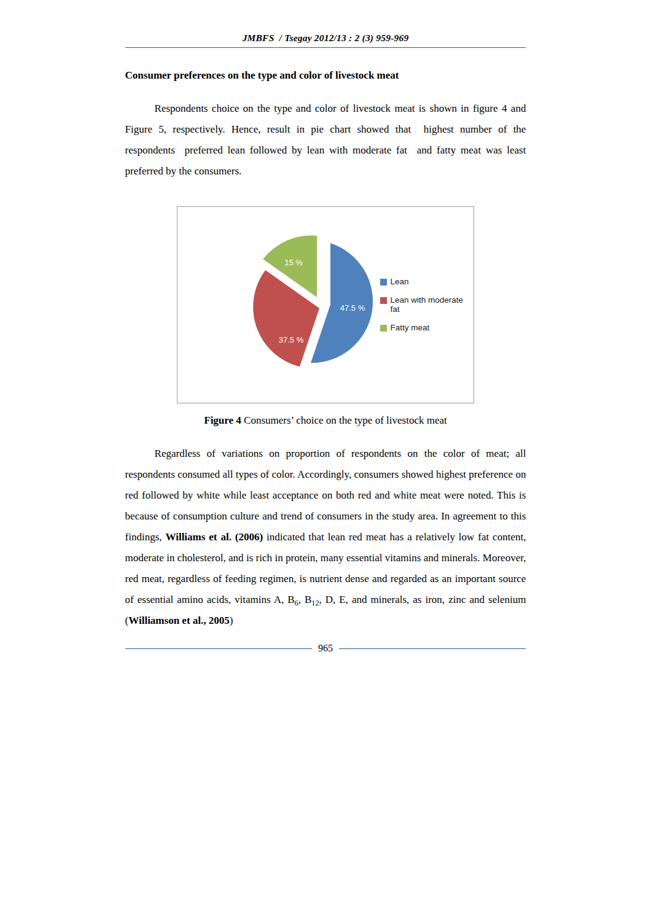JMBFS / Tsegay 2012/13 : 2 (3) 959-969
Consumer preferences on the type and color of livestock meat
Respondents choice on the type and color of livestock meat is shown in figure 4 and Figure 5, respectively. Hence, result in pie chart showed that highest number of the respondents preferred lean followed by lean with moderate fat and fatty meat was least preferred by the consumers.
47.5 % 37.5 % 15 %
Lean
Lean with moderate
fat
Fatty meat
Figure 4 Consumers’ choice on the type of livestock meat
Regardless of variations on proportion of respondents on the color of meat; all respondents consumed all types of color. Accordingly, consumers showed highest preference on red followed by white while least acceptance on both red and white meat were noted. This is because of consumption culture and trend of consumers in the study area. In agreement to this findings, Williams et al. (2006) indicated that lean red meat has a relatively low fat content, moderate in cholesterol, and is rich in protein, many essential vitamins and minerals. Moreover, red meat, regardless of feeding regimen, is nutrient dense and regarded as an important source of essential amino acids, vitamins A, B6, B12, D, E, and minerals, as iron, zinc and selenium (Williamson et al., 2005)
965